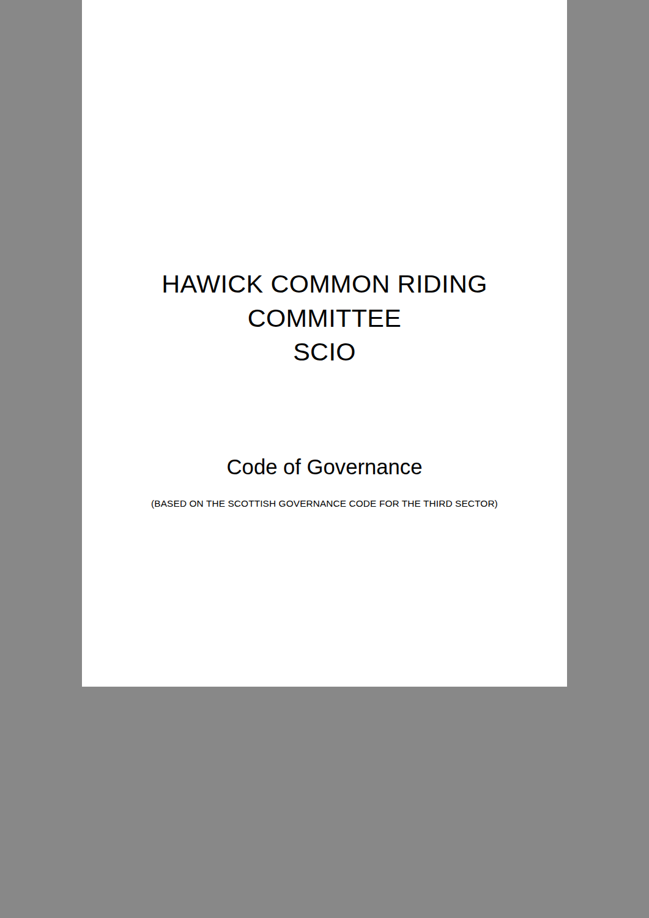HAWICK COMMON RIDING COMMITTEE SCIO
Code of Governance
(BASED ON THE SCOTTISH GOVERNANCE CODE FOR THE THIRD SECTOR)